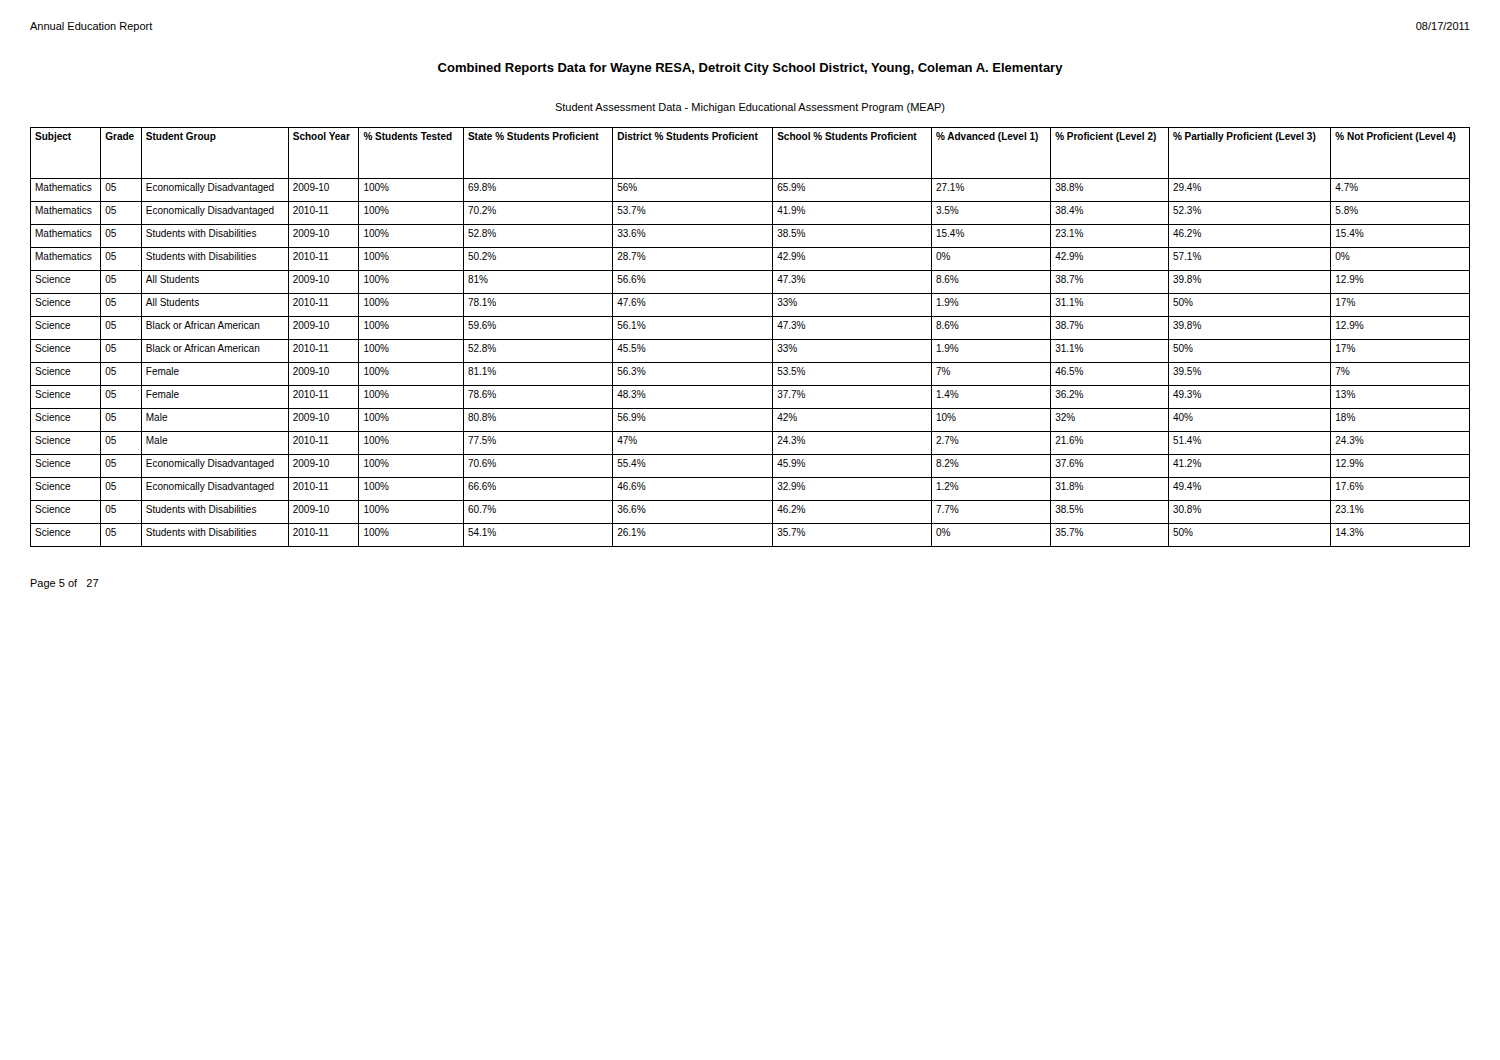Annual Education Report 08/17/2011
Combined Reports Data for Wayne RESA, Detroit City School District, Young, Coleman A. Elementary
Student Assessment Data - Michigan Educational Assessment Program (MEAP)
| Subject | Grade | Student Group | School Year | % Students Tested | State % Students Proficient | District % Students Proficient | School % Students Proficient | % Advanced (Level 1) | % Proficient (Level 2) | % Partially Proficient (Level 3) | % Not Proficient (Level 4) |
| --- | --- | --- | --- | --- | --- | --- | --- | --- | --- | --- | --- |
| Mathematics | 05 | Economically Disadvantaged | 2009-10 | 100% | 69.8% | 56% | 65.9% | 27.1% | 38.8% | 29.4% | 4.7% |
| Mathematics | 05 | Economically Disadvantaged | 2010-11 | 100% | 70.2% | 53.7% | 41.9% | 3.5% | 38.4% | 52.3% | 5.8% |
| Mathematics | 05 | Students with Disabilities | 2009-10 | 100% | 52.8% | 33.6% | 38.5% | 15.4% | 23.1% | 46.2% | 15.4% |
| Mathematics | 05 | Students with Disabilities | 2010-11 | 100% | 50.2% | 28.7% | 42.9% | 0% | 42.9% | 57.1% | 0% |
| Science | 05 | All Students | 2009-10 | 100% | 81% | 56.6% | 47.3% | 8.6% | 38.7% | 39.8% | 12.9% |
| Science | 05 | All Students | 2010-11 | 100% | 78.1% | 47.6% | 33% | 1.9% | 31.1% | 50% | 17% |
| Science | 05 | Black or African American | 2009-10 | 100% | 59.6% | 56.1% | 47.3% | 8.6% | 38.7% | 39.8% | 12.9% |
| Science | 05 | Black or African American | 2010-11 | 100% | 52.8% | 45.5% | 33% | 1.9% | 31.1% | 50% | 17% |
| Science | 05 | Female | 2009-10 | 100% | 81.1% | 56.3% | 53.5% | 7% | 46.5% | 39.5% | 7% |
| Science | 05 | Female | 2010-11 | 100% | 78.6% | 48.3% | 37.7% | 1.4% | 36.2% | 49.3% | 13% |
| Science | 05 | Male | 2009-10 | 100% | 80.8% | 56.9% | 42% | 10% | 32% | 40% | 18% |
| Science | 05 | Male | 2010-11 | 100% | 77.5% | 47% | 24.3% | 2.7% | 21.6% | 51.4% | 24.3% |
| Science | 05 | Economically Disadvantaged | 2009-10 | 100% | 70.6% | 55.4% | 45.9% | 8.2% | 37.6% | 41.2% | 12.9% |
| Science | 05 | Economically Disadvantaged | 2010-11 | 100% | 66.6% | 46.6% | 32.9% | 1.2% | 31.8% | 49.4% | 17.6% |
| Science | 05 | Students with Disabilities | 2009-10 | 100% | 60.7% | 36.6% | 46.2% | 7.7% | 38.5% | 30.8% | 23.1% |
| Science | 05 | Students with Disabilities | 2010-11 | 100% | 54.1% | 26.1% | 35.7% | 0% | 35.7% | 50% | 14.3% |
Page 5 of 27